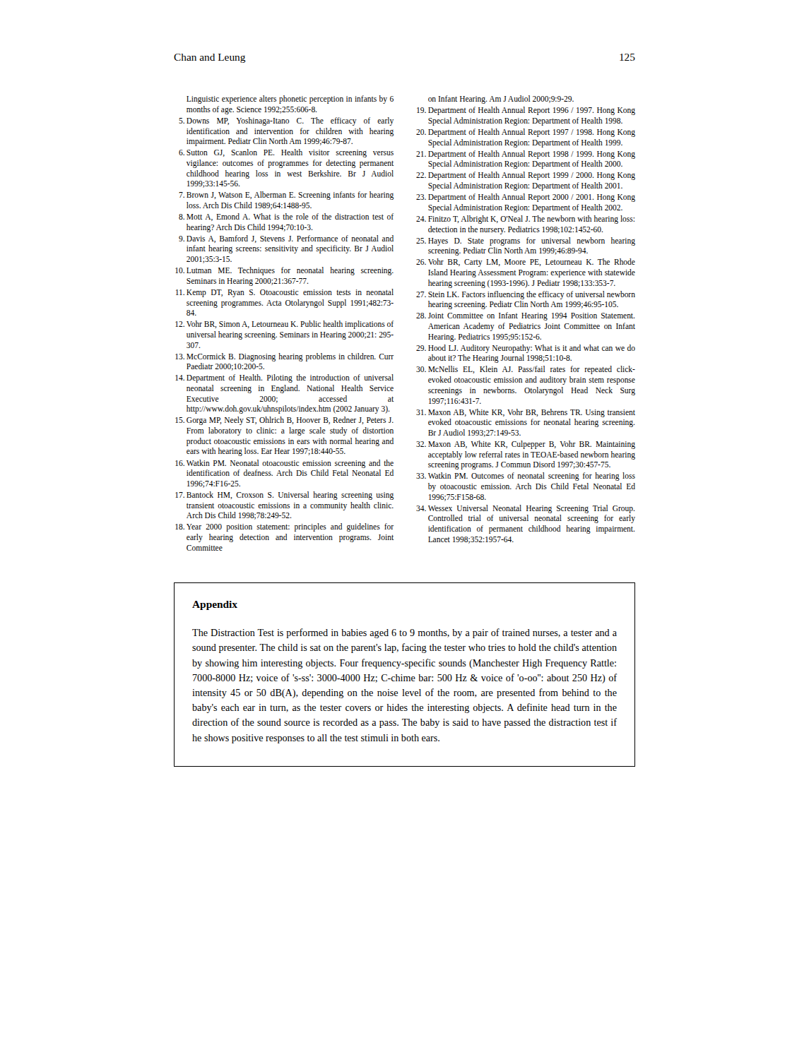Chan and Leung
125
Linguistic experience alters phonetic perception in infants by 6 months of age. Science 1992;255:606-8.
5. Downs MP, Yoshinaga-Itano C. The efficacy of early identification and intervention for children with hearing impairment. Pediatr Clin North Am 1999;46:79-87.
6. Sutton GJ, Scanlon PE. Health visitor screening versus vigilance: outcomes of programmes for detecting permanent childhood hearing loss in west Berkshire. Br J Audiol 1999;33:145-56.
7. Brown J, Watson E, Alberman E. Screening infants for hearing loss. Arch Dis Child 1989;64:1488-95.
8. Mott A, Emond A. What is the role of the distraction test of hearing? Arch Dis Child 1994;70:10-3.
9. Davis A, Bamford J, Stevens J. Performance of neonatal and infant hearing screens: sensitivity and specificity. Br J Audiol 2001;35:3-15.
10. Lutman ME. Techniques for neonatal hearing screening. Seminars in Hearing 2000;21:367-77.
11. Kemp DT, Ryan S. Otoacoustic emission tests in neonatal screening programmes. Acta Otolaryngol Suppl 1991;482:73-84.
12. Vohr BR, Simon A, Letourneau K. Public health implications of universal hearing screening. Seminars in Hearing 2000;21: 295-307.
13. McCormick B. Diagnosing hearing problems in children. Curr Paediatr 2000;10:200-5.
14. Department of Health. Piloting the introduction of universal neonatal screening in England. National Health Service Executive 2000; accessed at http://www.doh.gov.uk/uhnspilots/index.htm (2002 January 3).
15. Gorga MP, Neely ST, Ohlrich B, Hoover B, Redner J, Peters J. From laboratory to clinic: a large scale study of distortion product otoacoustic emissions in ears with normal hearing and ears with hearing loss. Ear Hear 1997;18:440-55.
16. Watkin PM. Neonatal otoacoustic emission screening and the identification of deafness. Arch Dis Child Fetal Neonatal Ed 1996;74:F16-25.
17. Bantock HM, Croxson S. Universal hearing screening using transient otoacoustic emissions in a community health clinic. Arch Dis Child 1998;78:249-52.
18. Year 2000 position statement: principles and guidelines for early hearing detection and intervention programs. Joint Committee
on Infant Hearing. Am J Audiol 2000;9:9-29.
19. Department of Health Annual Report 1996 / 1997. Hong Kong Special Administration Region: Department of Health 1998.
20. Department of Health Annual Report 1997 / 1998. Hong Kong Special Administration Region: Department of Health 1999.
21. Department of Health Annual Report 1998 / 1999. Hong Kong Special Administration Region: Department of Health 2000.
22. Department of Health Annual Report 1999 / 2000. Hong Kong Special Administration Region: Department of Health 2001.
23. Department of Health Annual Report 2000 / 2001. Hong Kong Special Administration Region: Department of Health 2002.
24. Finitzo T, Albright K, O'Neal J. The newborn with hearing loss: detection in the nursery. Pediatrics 1998;102:1452-60.
25. Hayes D. State programs for universal newborn hearing screening. Pediatr Clin North Am 1999;46:89-94.
26. Vohr BR, Carty LM, Moore PE, Letourneau K. The Rhode Island Hearing Assessment Program: experience with statewide hearing screening (1993-1996). J Pediatr 1998;133:353-7.
27. Stein LK. Factors influencing the efficacy of universal newborn hearing screening. Pediatr Clin North Am 1999;46:95-105.
28. Joint Committee on Infant Hearing 1994 Position Statement. American Academy of Pediatrics Joint Committee on Infant Hearing. Pediatrics 1995;95:152-6.
29. Hood LJ. Auditory Neuropathy: What is it and what can we do about it? The Hearing Journal 1998;51:10-8.
30. McNellis EL, Klein AJ. Pass/fail rates for repeated click-evoked otoacoustic emission and auditory brain stem response screenings in newborns. Otolaryngol Head Neck Surg 1997;116:431-7.
31. Maxon AB, White KR, Vohr BR, Behrens TR. Using transient evoked otoacoustic emissions for neonatal hearing screening. Br J Audiol 1993;27:149-53.
32. Maxon AB, White KR, Culpepper B, Vohr BR. Maintaining acceptably low referral rates in TEOAE-based newborn hearing screening programs. J Commun Disord 1997;30:457-75.
33. Watkin PM. Outcomes of neonatal screening for hearing loss by otoacoustic emission. Arch Dis Child Fetal Neonatal Ed 1996;75:F158-68.
34. Wessex Universal Neonatal Hearing Screening Trial Group. Controlled trial of universal neonatal screening for early identification of permanent childhood hearing impairment. Lancet 1998;352:1957-64.
Appendix
The Distraction Test is performed in babies aged 6 to 9 months, by a pair of trained nurses, a tester and a sound presenter. The child is sat on the parent's lap, facing the tester who tries to hold the child's attention by showing him interesting objects. Four frequency-specific sounds (Manchester High Frequency Rattle: 7000-8000 Hz; voice of 's-ss': 3000-4000 Hz; C-chime bar: 500 Hz & voice of 'o-oo'': about 250 Hz) of intensity 45 or 50 dB(A), depending on the noise level of the room, are presented from behind to the baby's each ear in turn, as the tester covers or hides the interesting objects. A definite head turn in the direction of the sound source is recorded as a pass. The baby is said to have passed the distraction test if he shows positive responses to all the test stimuli in both ears.